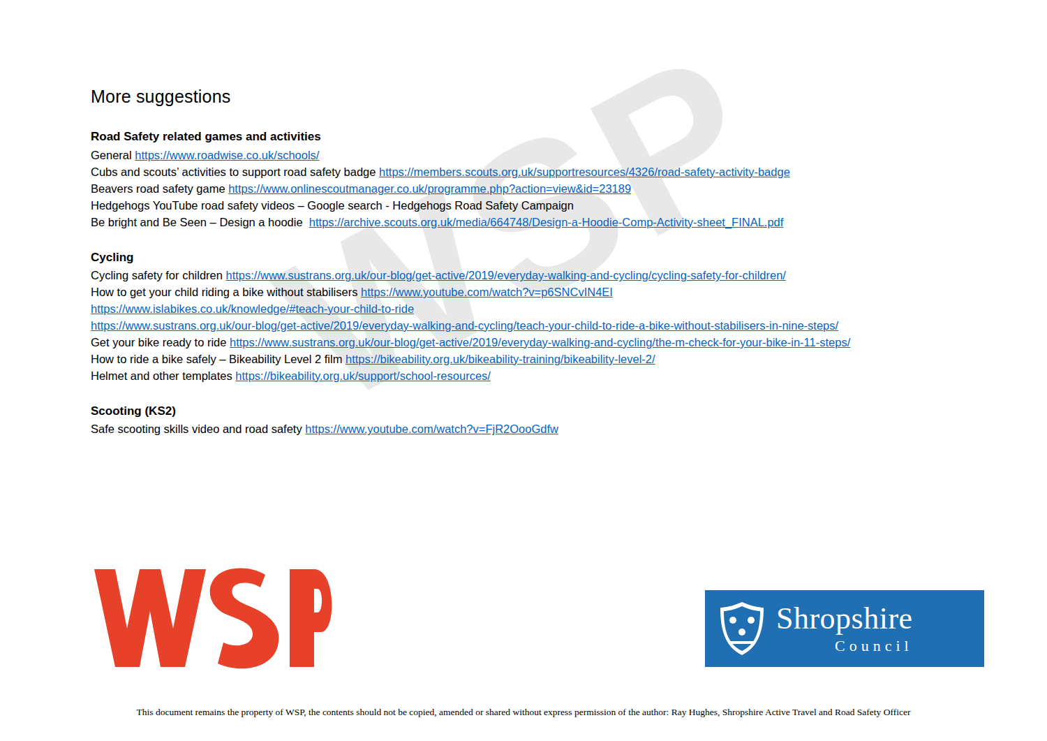WSP
More suggestions
Road Safety related games and activities
General https://www.roadwise.co.uk/schools/
Cubs and scouts’ activities to support road safety badge https://members.scouts.org.uk/supportresources/4326/road-safety-activity-badge
Beavers road safety game https://www.onlinescoutmanager.co.uk/programme.php?action=view&id=23189
Hedgehogs YouTube road safety videos – Google search - Hedgehogs Road Safety Campaign
Be bright and Be Seen – Design a hoodie https://archive.scouts.org.uk/media/664748/Design-a-Hoodie-Comp-Activity-sheet_FINAL.pdf
Cycling
Cycling safety for children https://www.sustrans.org.uk/our-blog/get-active/2019/everyday-walking-and-cycling/cycling-safety-for-children/
How to get your child riding a bike without stabilisers https://www.youtube.com/watch?v=p6SNCvIN4EI
https://www.islabikes.co.uk/knowledge/#teach-your-child-to-ride
https://www.sustrans.org.uk/our-blog/get-active/2019/everyday-walking-and-cycling/teach-your-child-to-ride-a-bike-without-stabilisers-in-nine-steps/
Get your bike ready to ride https://www.sustrans.org.uk/our-blog/get-active/2019/everyday-walking-and-cycling/the-m-check-for-your-bike-in-11-steps/
How to ride a bike safely – Bikeability Level 2 film https://bikeability.org.uk/bikeability-training/bikeability-level-2/
Helmet and other templates https://bikeability.org.uk/support/school-resources/
Scooting (KS2)
Safe scooting skills video and road safety https://www.youtube.com/watch?v=FjR2OooGdfw
Shropshire
Council
This document remains the property of WSP, the contents should not be copied, amended or shared without express permission of the author: Ray Hughes, Shropshire Active Travel and Road Safety Officer